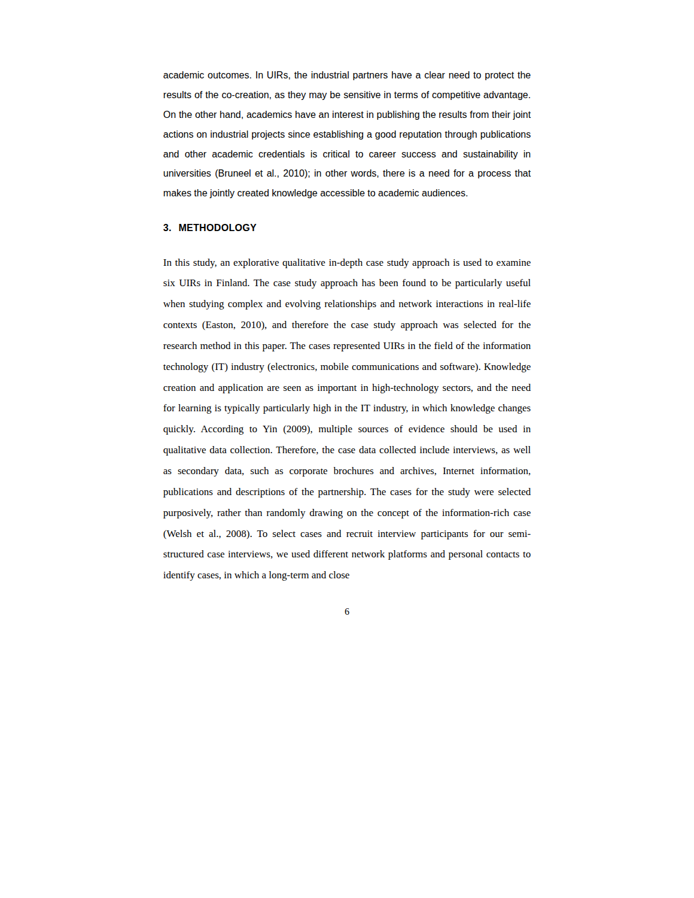academic outcomes. In UIRs, the industrial partners have a clear need to protect the results of the co-creation, as they may be sensitive in terms of competitive advantage. On the other hand, academics have an interest in publishing the results from their joint actions on industrial projects since establishing a good reputation through publications and other academic credentials is critical to career success and sustainability in universities (Bruneel et al., 2010); in other words, there is a need for a process that makes the jointly created knowledge accessible to academic audiences.
3. METHODOLOGY
In this study, an explorative qualitative in-depth case study approach is used to examine six UIRs in Finland. The case study approach has been found to be particularly useful when studying complex and evolving relationships and network interactions in real-life contexts (Easton, 2010), and therefore the case study approach was selected for the research method in this paper. The cases represented UIRs in the field of the information technology (IT) industry (electronics, mobile communications and software). Knowledge creation and application are seen as important in high-technology sectors, and the need for learning is typically particularly high in the IT industry, in which knowledge changes quickly. According to Yin (2009), multiple sources of evidence should be used in qualitative data collection. Therefore, the case data collected include interviews, as well as secondary data, such as corporate brochures and archives, Internet information, publications and descriptions of the partnership. The cases for the study were selected purposively, rather than randomly drawing on the concept of the information-rich case (Welsh et al., 2008). To select cases and recruit interview participants for our semi-structured case interviews, we used different network platforms and personal contacts to identify cases, in which a long-term and close
6